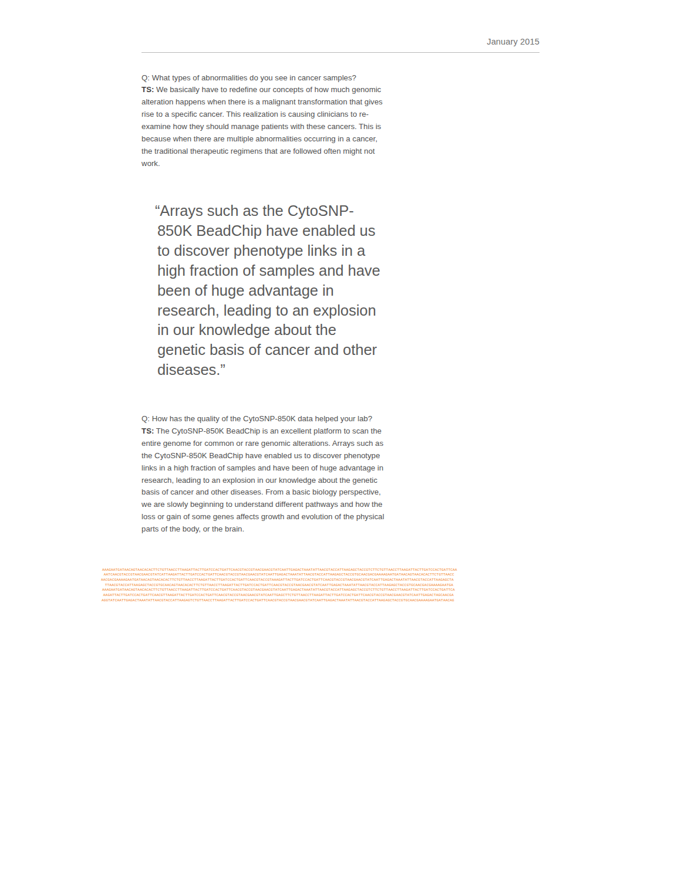January 2015
Q: What types of abnormalities do you see in cancer samples?
TS: We basically have to redefine our concepts of how much genomic alteration happens when there is a malignant transformation that gives rise to a specific cancer. This realization is causing clinicians to re-examine how they should manage patients with these cancers. This is because when there are multiple abnormalities occurring in a cancer, the traditional therapeutic regimens that are followed often might not work.
“Arrays such as the CytoSNP-850K BeadChip have enabled us to discover phenotype links in a high fraction of samples and have been of huge advantage in research, leading to an explosion in our knowledge about the genetic basis of cancer and other diseases.”
Q: How has the quality of the CytoSNP-850K data helped your lab?
TS: The CytoSNP-850K BeadChip is an excellent platform to scan the entire genome for common or rare genomic alterations. Arrays such as the CytoSNP-850K BeadChip have enabled us to discover phenotype links in a high fraction of samples and have been of huge advantage in research, leading to an explosion in our knowledge about the genetic basis of cancer and other diseases. From a basic biology perspective, we are slowly beginning to understand different pathways and how the loss or gain of some genes affects growth and evolution of the physical parts of the body, or the brain.
AAAGAATGATAACAGTAACACACTTCTGTTAACCTTAAGATTACTTGATCCACTGATTCAACGTACCGTAACGAACGTATCAATTGAGACTAAATATTAACGTACCATTAAGAGCTACCGTCTTCTGTTAACCTTAAGATTACTTGATCCACTGATTCAA
AATCAACGTACCGTAACGAACGTATCATTAAGATTACTTGATCCACTGATTCAACGTACCGTAACGAACGTATCAATTGAGACTAAATATTAACGTACCATTAAGAGCTACCGTGCAACGACGAAAAGAATGATAACAGTAACACACTTCTGTTAACC
AACGACGAAAAGAATGATAACAGTAACACACTTCTGTTAACCTTAAGATTACTTGATCCACTGATTCAACGTACCGTAAAGATTACTTGATCCACTGATTCAACGTACCGTAACGAACGTATCAATTGAGACTAAATATTAACGTACCATTAAGAGCTA
TTAACGTACCATTAAGAGCTACCGTGCAACAGTAACACACTTCTGTTAACCTTAAGATTACTTGATCCACTGATTCAACGTACCGTAACGAACGTATCAATTGAGACTAAATATTAACGTACCATTAAGAGCTACCGTGCAACGACGAAAAGAATGA
AAAGAATGATAACAGTAACACACTTCTGTTAACCTTAAGATTACTTGATCCACTGATTCAACGTACCGTAACGAACGTATCAATTGAGACTAAATATTAACGTACCATTAAGAGCTACCGTCTTCTGTTAACCTTAAGATTACTTGATCCACTGATTCA
AAGATTACTTGATCCACTGATTCAACGTTAAGATTACTTGATCCACTGATTCAACGTACCGTAACGAACGTATCAATTGAGCTTCTGTTAACCTTAAGATTACTTGATCCACTGATTCAACGTACCGTAACGAACGTATCAATTGAGACTAGCAACGA
AGGTATCAATTGAGACTAAATATTAACGTACCATTAAGAGTCTGTTAACCTTAAGATTACTTGATCCACTGATTCAACGTACCGTAACGAACGTATCAATTGAGACTAAATATTAACGTACCATTAAGAGCTACCGTGCAACGAAAAGAATGATAACAG